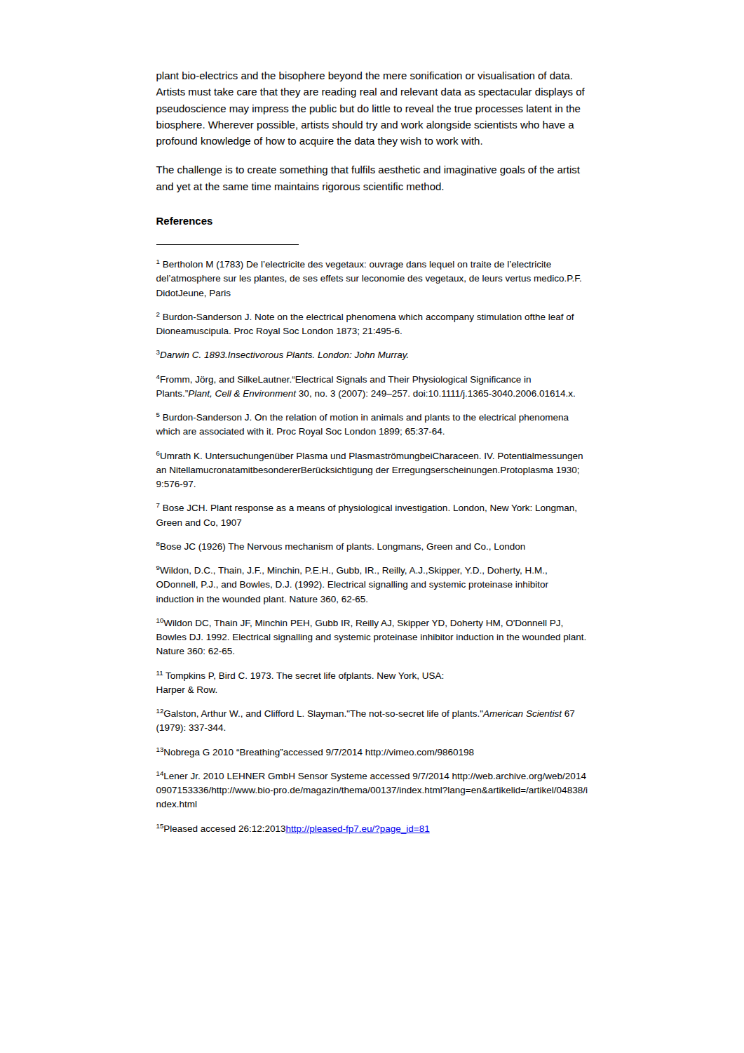plant bio-electrics and the bisophere beyond the mere sonification or visualisation of data. Artists must take care that they are reading real and relevant data as spectacular displays of pseudoscience may impress the public but do little to reveal the true processes latent in the biosphere. Wherever possible, artists should try and work alongside scientists who have a profound knowledge of how to acquire the data they wish to work with.
The challenge is to create something that fulfils aesthetic and imaginative goals of the artist and yet at the same time maintains rigorous scientific method.
References
1 Bertholon M (1783) De l’electricite des vegetaux: ouvrage dans lequel on traite de l’electricite del’atmosphere sur les plantes, de ses effets sur leconomie des vegetaux, de leurs vertus medico.P.F. DidotJeune, Paris
2 Burdon-Sanderson J. Note on the electrical phenomena which accompany stimulation ofthe leaf of Dioneamuscipula. Proc Royal Soc London 1873; 21:495-6.
3Darwin C. 1893.Insectivorous Plants. London: John Murray.
4Fromm, Jörg, and SilkeLautner.“Electrical Signals and Their Physiological Significance in Plants.”Plant, Cell & Environment 30, no. 3 (2007): 249–257. doi:10.1111/j.1365-3040.2006.01614.x.
5 Burdon-Sanderson J. On the relation of motion in animals and plants to the electrical phenomena which are associated with it. Proc Royal Soc London 1899; 65:37-64.
6Umrath K. Untersuchungenüber Plasma und PlasmaströmungbeiCharaceen. IV. Potentialmessungen an NitellamucronatamitbesondererBerücksichtigung der Erregungserscheinungen.Protoplasma 1930; 9:576-97.
7 Bose JCH. Plant response as a means of physiological investigation. London, New York: Longman, Green and Co, 1907
8Bose JC (1926) The Nervous mechanism of plants. Longmans, Green and Co., London
9Wildon, D.C., Thain, J.F., Minchin, P.E.H., Gubb, IR., Reilly, A.J.,Skipper, Y.D., Doherty, H.M., ODonnell, P.J., and Bowles, D.J. (1992). Electrical signalling and systemic proteinase inhibitor induction in the wounded plant. Nature 360, 62-65.
10Wildon DC, Thain JF, Minchin PEH, Gubb IR, Reilly AJ, Skipper YD, Doherty HM, O'Donnell PJ, Bowles DJ. 1992. Electrical signalling and systemic proteinase inhibitor induction in the wounded plant. Nature 360: 62-65.
11 Tompkins P, Bird C. 1973. The secret life ofplants. New York, USA:
Harper & Row.
12Galston, Arthur W., and Clifford L. Slayman."The not-so-secret life of plants."American Scientist 67 (1979): 337-344.
13Nobrega G 2010 “Breathing”accessed 9/7/2014 http://vimeo.com/9860198
14Lener Jr. 2010 LEHNER GmbH Sensor Systeme accessed 9/7/2014 http://web.archive.org/web/20140907153336/http://www.bio-pro.de/magazin/thema/00137/index.html?lang=en&artikelid=/artikel/04838/index.html
15Pleased accesed 26:12:2013http://pleased-fp7.eu/?page_id=81